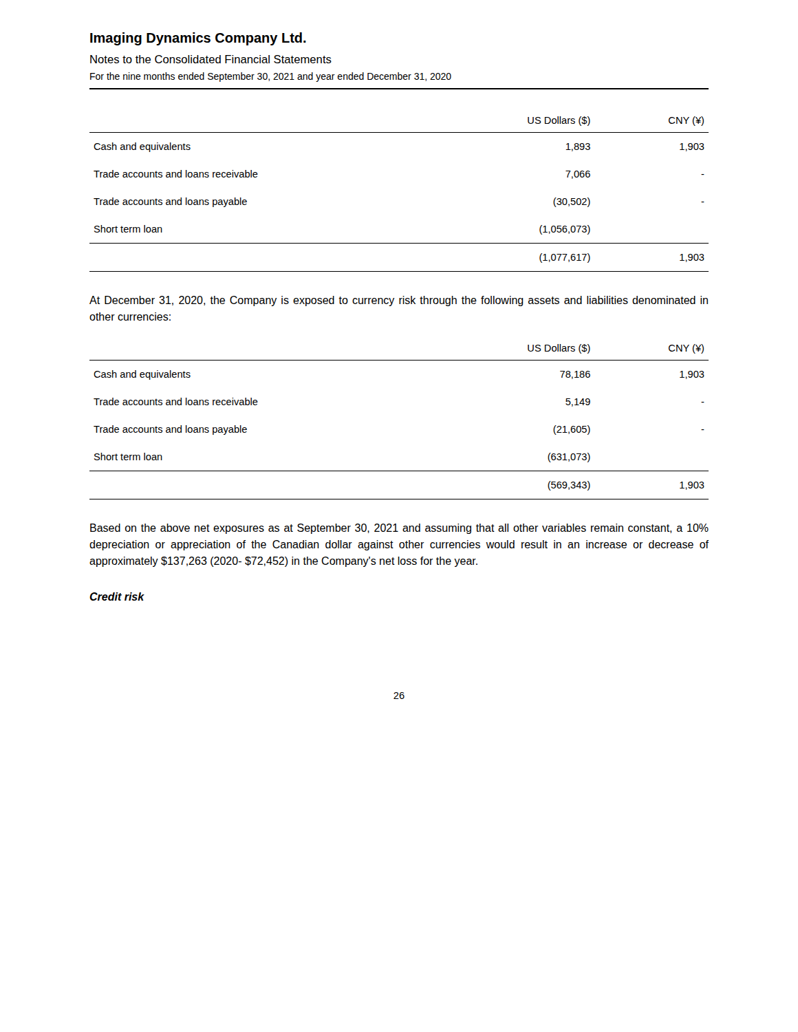Imaging Dynamics Company Ltd.
Notes to the Consolidated Financial Statements
For the nine months ended September 30, 2021 and year ended December 31, 2020
| | US Dollars ($) | CNY (¥) |
| --- | --- | --- |
| Cash and equivalents | 1,893 | 1,903 |
| Trade accounts and loans receivable | 7,066 | - |
| Trade accounts and loans payable | (30,502) | - |
| Short term loan | (1,056,073) | |
| | (1,077,617) | 1,903 |
At December 31, 2020, the Company is exposed to currency risk through the following assets and liabilities denominated in other currencies:
| | US Dollars ($) | CNY (¥) |
| --- | --- | --- |
| Cash and equivalents | 78,186 | 1,903 |
| Trade accounts and loans receivable | 5,149 | - |
| Trade accounts and loans payable | (21,605) | - |
| Short term loan | (631,073) | |
| | (569,343) | 1,903 |
Based on the above net exposures as at September 30, 2021 and assuming that all other variables remain constant, a 10% depreciation or appreciation of the Canadian dollar against other currencies would result in an increase or decrease of approximately $137,263 (2020- $72,452) in the Company's net loss for the year.
Credit risk
26